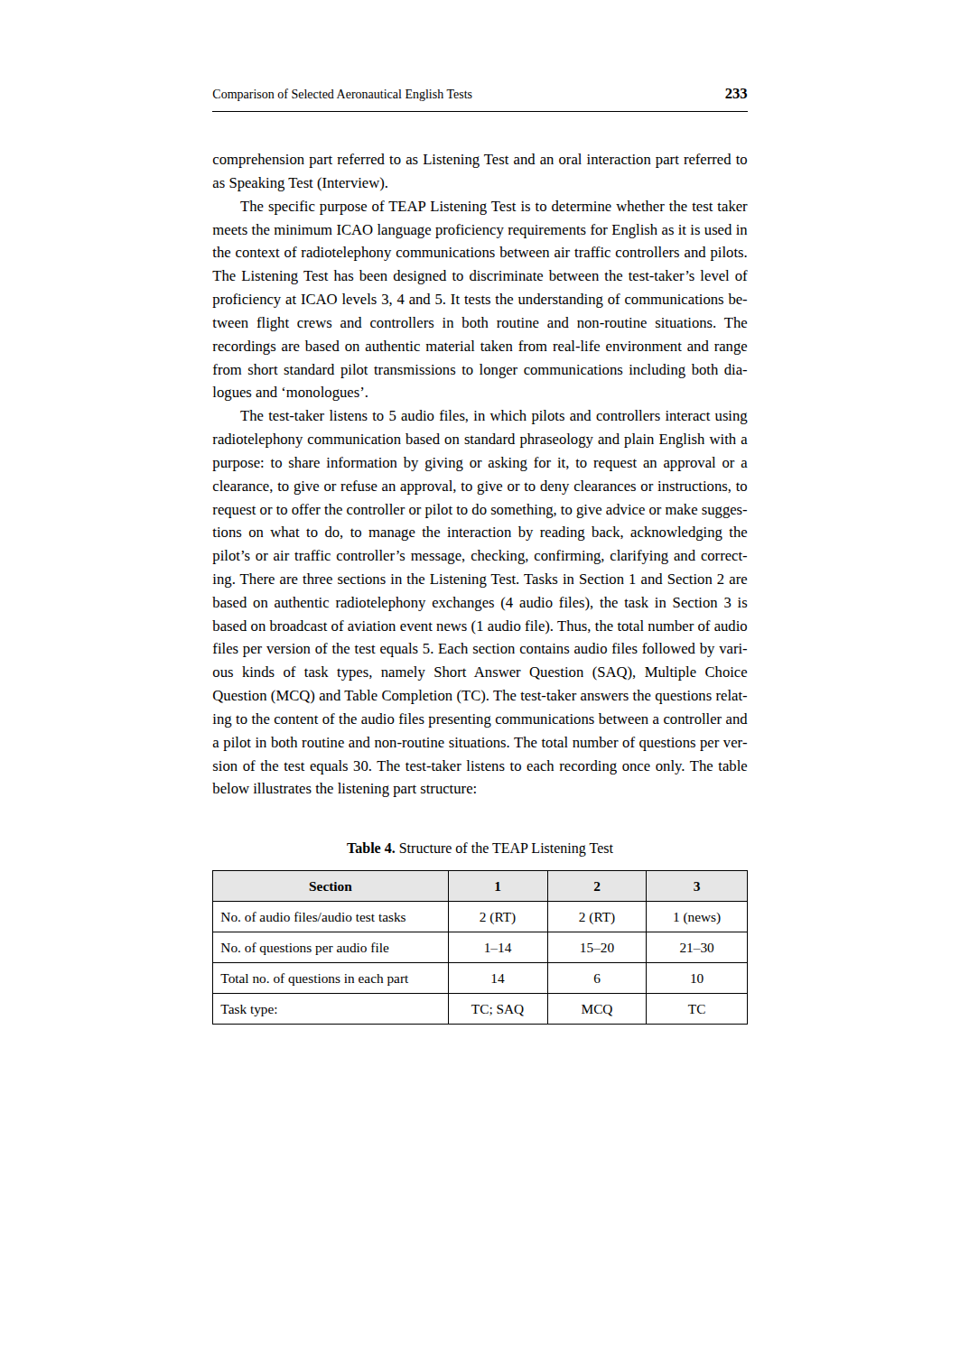Comparison of Selected Aeronautical English Tests 233
comprehension part referred to as Listening Test and an oral interaction part referred to as Speaking Test (Interview).
The specific purpose of TEAP Listening Test is to determine whether the test taker meets the minimum ICAO language proficiency requirements for English as it is used in the context of radiotelephony communications between air traffic controllers and pilots. The Listening Test has been designed to discriminate between the test-taker’s level of proficiency at ICAO levels 3, 4 and 5. It tests the understanding of communications between flight crews and controllers in both routine and non-routine situations. The recordings are based on authentic material taken from real-life environment and range from short standard pilot transmissions to longer communications including both dialogues and ‘monologues’.
The test-taker listens to 5 audio files, in which pilots and controllers interact using radiotelephony communication based on standard phraseology and plain English with a purpose: to share information by giving or asking for it, to request an approval or a clearance, to give or refuse an approval, to give or to deny clearances or instructions, to request or to offer the controller or pilot to do something, to give advice or make suggestions on what to do, to manage the interaction by reading back, acknowledging the pilot’s or air traffic controller’s message, checking, confirming, clarifying and correcting. There are three sections in the Listening Test. Tasks in Section 1 and Section 2 are based on authentic radiotelephony exchanges (4 audio files), the task in Section 3 is based on broadcast of aviation event news (1 audio file). Thus, the total number of audio files per version of the test equals 5. Each section contains audio files followed by various kinds of task types, namely Short Answer Question (SAQ), Multiple Choice Question (MCQ) and Table Completion (TC). The test-taker answers the questions relating to the content of the audio files presenting communications between a controller and a pilot in both routine and non-routine situations. The total number of questions per version of the test equals 30. The test-taker listens to each recording once only. The table below illustrates the listening part structure:
Table 4. Structure of the TEAP Listening Test
| Section | 1 | 2 | 3 |
| --- | --- | --- | --- |
| No. of audio files/audio test tasks | 2 (RT) | 2 (RT) | 1 (news) |
| No. of questions per audio file | 1–14 | 15–20 | 21–30 |
| Total no. of questions in each part | 14 | 6 | 10 |
| Task type: | TC; SAQ | MCQ | TC |